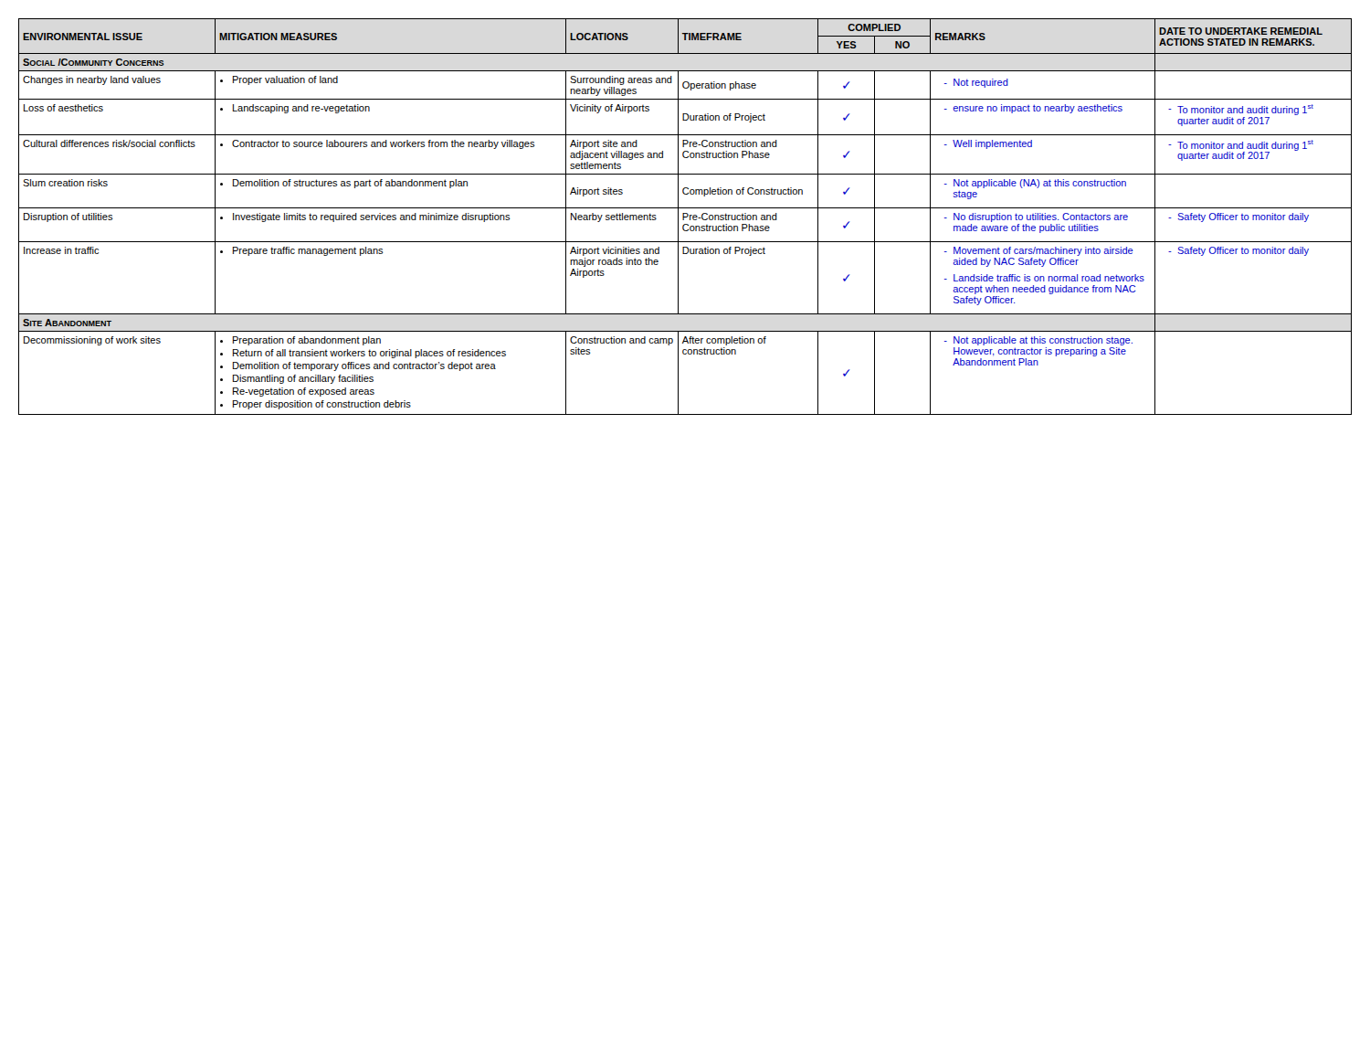| ENVIRONMENTAL ISSUE | MITIGATION MEASURES | LOCATIONS | TIMEFRAME | COMPLIED | REMARKS | DATE TO UNDERTAKE REMEDIAL ACTIONS STATED IN REMARKS. |
| --- | --- | --- | --- | --- | --- | --- |
| YES | NO |
| S OCIAL /C OMMUNITY C ONCERNS | |
| Changes in nearby land values | Proper valuation of land | Surrounding areas and nearby villages | Operation phase | ✓ | | Not required | |
| Loss of aesthetics | Landscaping and re-vegetation | Vicinity of Airports | Duration of Project | ✓ | | ensure no impact to nearby aesthetics | To monitor and audit during 1 st quarter audit of 2017 |
| Cultural differences risk/social conflicts | Contractor to source labourers and workers from the nearby villages | Airport site and adjacent villages and settlements | Pre-Construction and Construction Phase | ✓ | | Well implemented | To monitor and audit during 1 st quarter audit of 2017 |
| Slum creation risks | Demolition of structures as part of abandonment plan | Airport sites | Completion of Construction | ✓ | | Not applicable (NA) at this construction stage | |
| Disruption of utilities | Investigate limits to required services and minimize disruptions | Nearby settlements | Pre-Construction and Construction Phase | ✓ | | No disruption to utilities. Contactors are made aware of the public utilities | Safety Officer to monitor daily |
| Increase in traffic | Prepare traffic management plans | Airport vicinities and major roads into the Airports | Duration of Project | ✓ | | Movement of cars/machinery into airside aided by NAC Safety Officer Landside traffic is on normal road networks accept when needed guidance from NAC Safety Officer. | Safety Officer to monitor daily |
| S ITE A BANDONMENT | |
| Decommissioning of work sites | Preparation of abandonment plan Return of all transient workers to original places of residences Demolition of temporary offices and contractor’s depot area Dismantling of ancillary facilities Re-vegetation of exposed areas Proper disposition of construction debris | Construction and camp sites | After completion of construction | ✓ | | Not applicable at this construction stage. However, contractor is preparing a Site Abandonment Plan | |